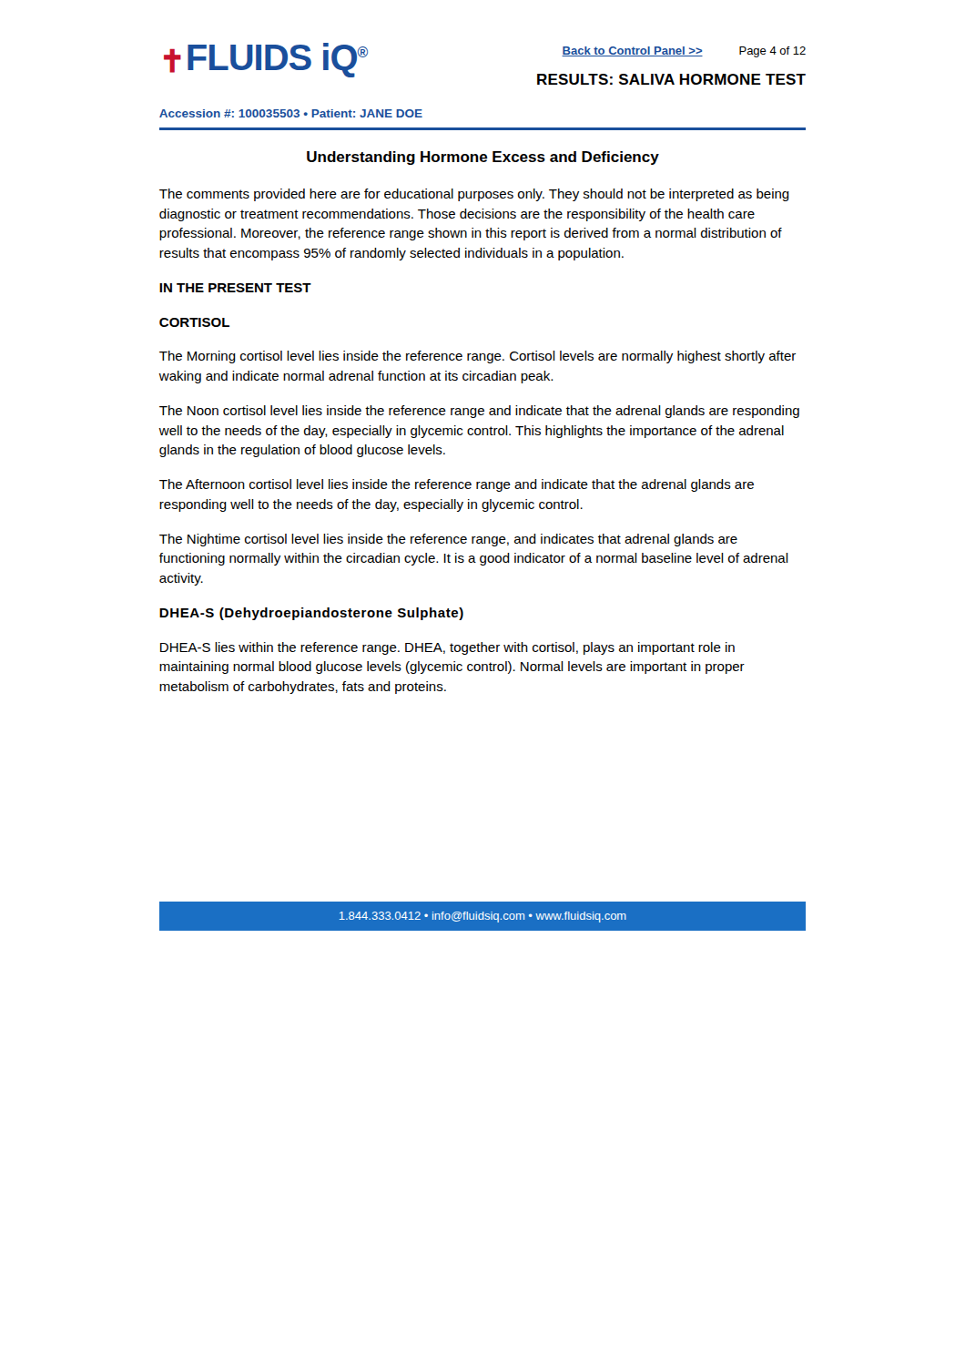✝FLUIDS iQ®
Back to Control Panel >> Page 4 of 12
RESULTS: SALIVA HORMONE TEST
Accession #: 100035503 • Patient: JANE DOE
Understanding Hormone Excess and Deficiency
The comments provided here are for educational purposes only. They should not be interpreted as being diagnostic or treatment recommendations. Those decisions are the responsibility of the health care professional. Moreover, the reference range shown in this report is derived from a normal distribution of results that encompass 95% of randomly selected individuals in a population.
IN THE PRESENT TEST
CORTISOL
The Morning cortisol level lies inside the reference range. Cortisol levels are normally highest shortly after waking and indicate normal adrenal function at its circadian peak.
The Noon cortisol level lies inside the reference range and indicate that the adrenal glands are responding well to the needs of the day, especially in glycemic control. This highlights the importance of the adrenal glands in the regulation of blood glucose levels.
The Afternoon cortisol level lies inside the reference range and indicate that the adrenal glands are responding well to the needs of the day, especially in glycemic control.
The Nightime cortisol level lies inside the reference range, and indicates that adrenal glands are functioning normally within the circadian cycle. It is a good indicator of a normal baseline level of adrenal activity.
DHEA-S (Dehydroepiandosterone Sulphate)
DHEA-S lies within the reference range. DHEA, together with cortisol, plays an important role in maintaining normal blood glucose levels (glycemic control). Normal levels are important in proper metabolism of carbohydrates, fats and proteins.
1.844.333.0412 • info@fluidsiq.com • www.fluidsiq.com